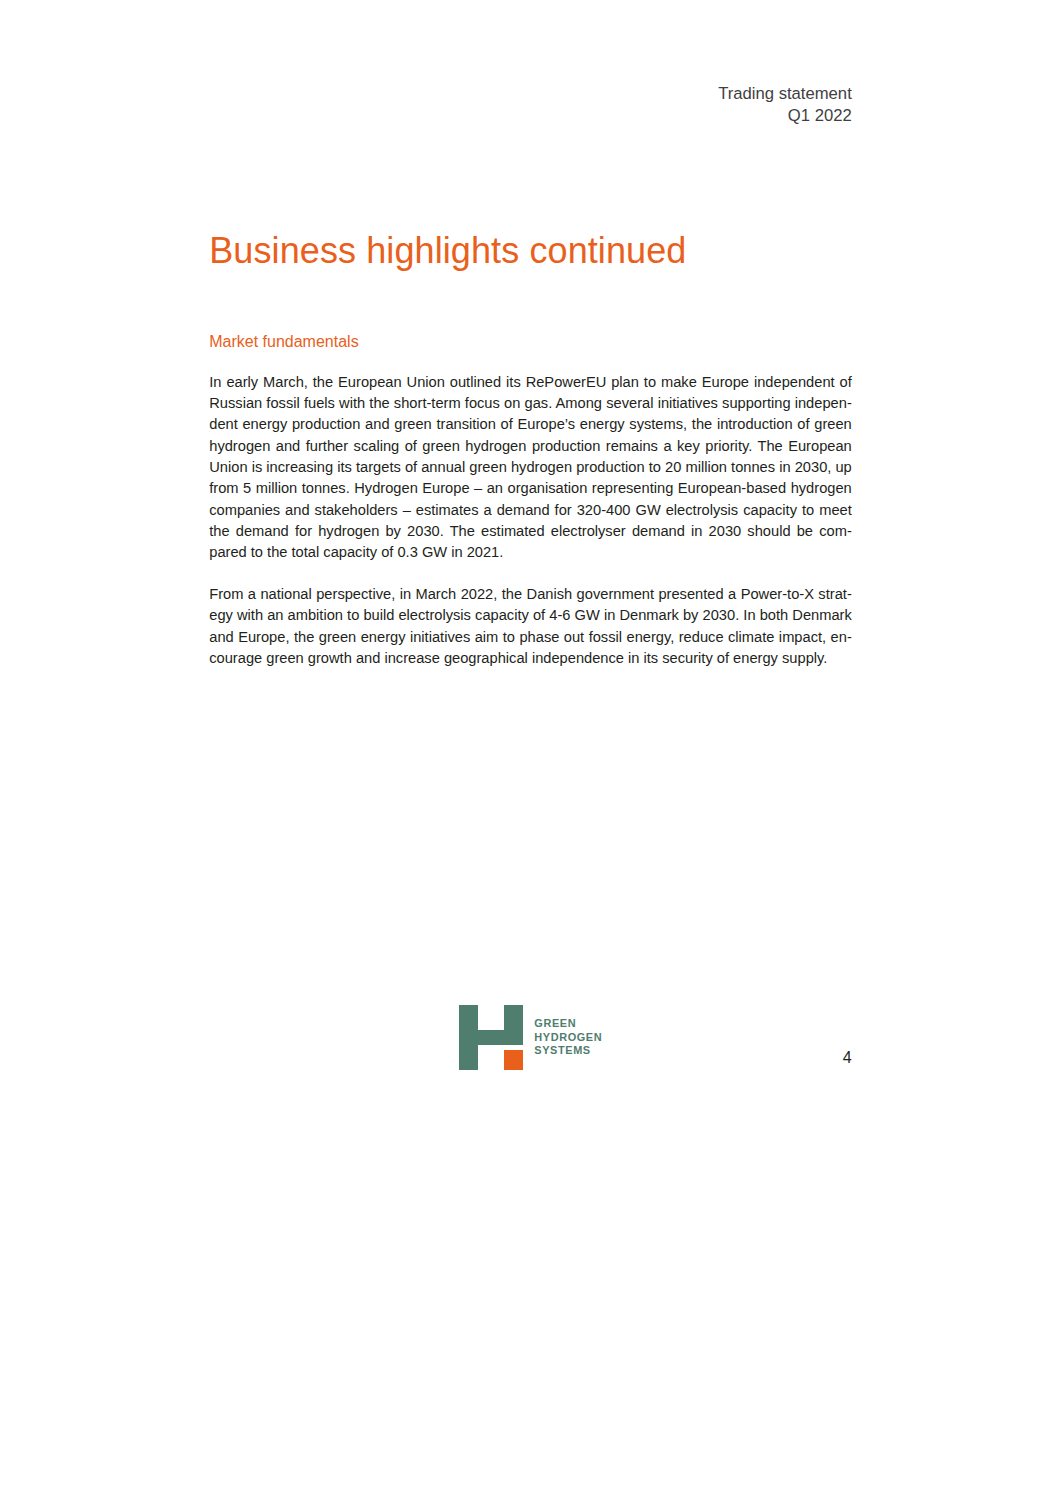Trading statement Q1 2022
Business highlights continued
Market fundamentals
In early March, the European Union outlined its RePowerEU plan to make Europe independent of Russian fossil fuels with the short-term focus on gas. Among several initiatives supporting independent energy production and green transition of Europe’s energy systems, the introduction of green hydrogen and further scaling of green hydrogen production remains a key priority. The European Union is increasing its targets of annual green hydrogen production to 20 million tonnes in 2030, up from 5 million tonnes. Hydrogen Europe – an organisation representing European-based hydrogen companies and stakeholders – estimates a demand for 320-400 GW electrolysis capacity to meet the demand for hydrogen by 2030. The estimated electrolyser demand in 2030 should be compared to the total capacity of 0.3 GW in 2021.
From a national perspective, in March 2022, the Danish government presented a Power-to-X strategy with an ambition to build electrolysis capacity of 4-6 GW in Denmark by 2030. In both Denmark and Europe, the green energy initiatives aim to phase out fossil energy, reduce climate impact, encourage green growth and increase geographical independence in its security of energy supply.
Green
Hydrogen
Systems
4